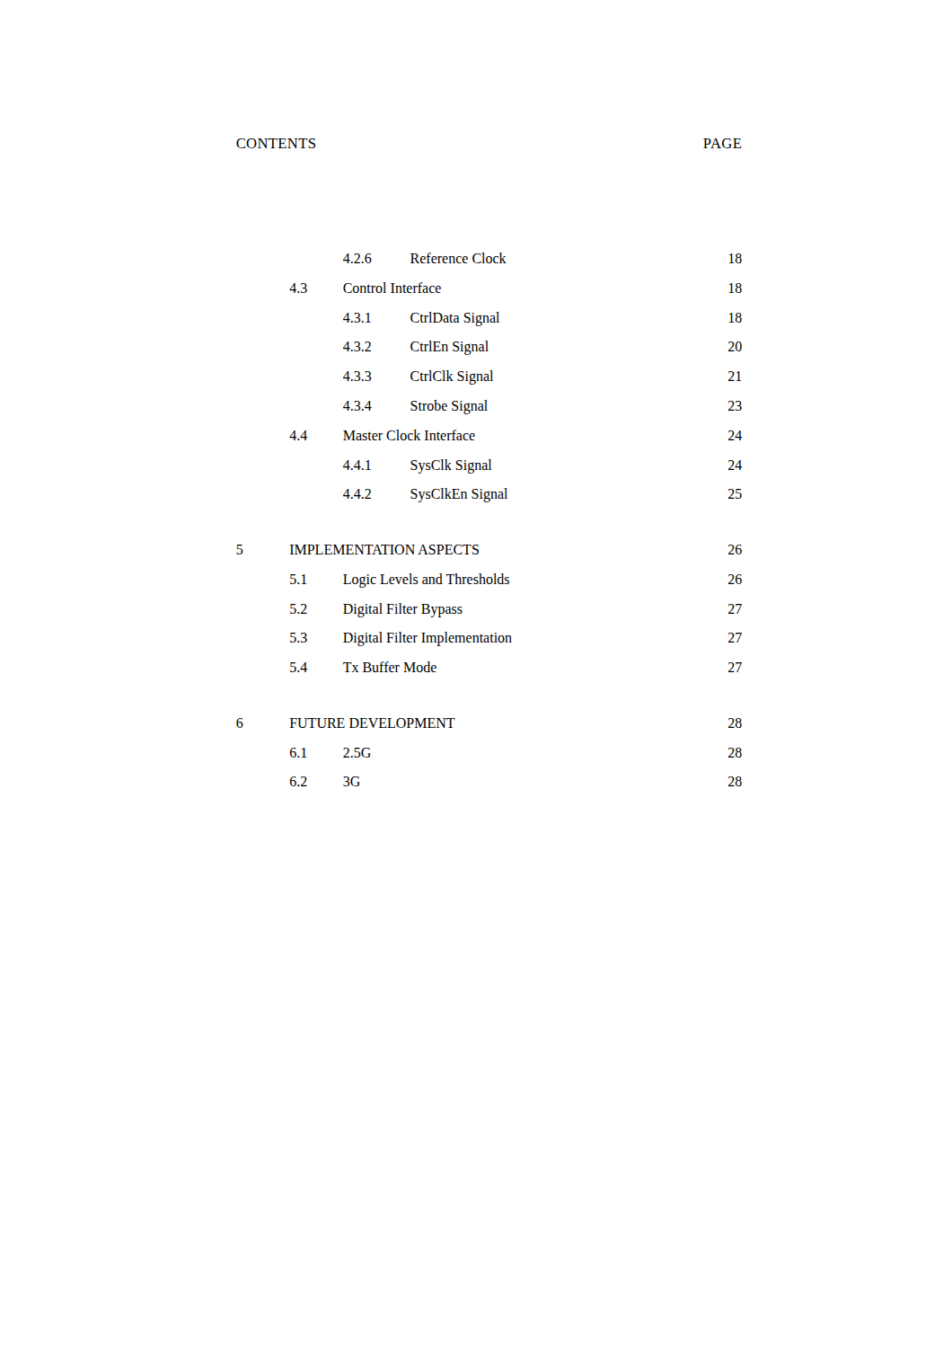CONTENTS PAGE
| | | 4.2.6 | Reference Clock | 18 |
| | 4.3 | Control Interface | 18 |
| | | 4.3.1 | CtrlData Signal | 18 |
| | | 4.3.2 | CtrlEn Signal | 20 |
| | | 4.3.3 | CtrlClk Signal | 21 |
| | | 4.3.4 | Strobe Signal | 23 |
| | 4.4 | Master Clock Interface | 24 |
| | | 4.4.1 | SysClk Signal | 24 |
| | | 4.4.2 | SysClkEn Signal | 25 |
| 5 | IMPLEMENTATION ASPECTS | 26 |
| | 5.1 | Logic Levels and Thresholds | 26 |
| | 5.2 | Digital Filter Bypass | 27 |
| | 5.3 | Digital Filter Implementation | 27 |
| | 5.4 | Tx Buffer Mode | 27 |
| 6 | FUTURE DEVELOPMENT | 28 |
| | 6.1 | 2.5G | 28 |
| | 6.2 | 3G | 28 |